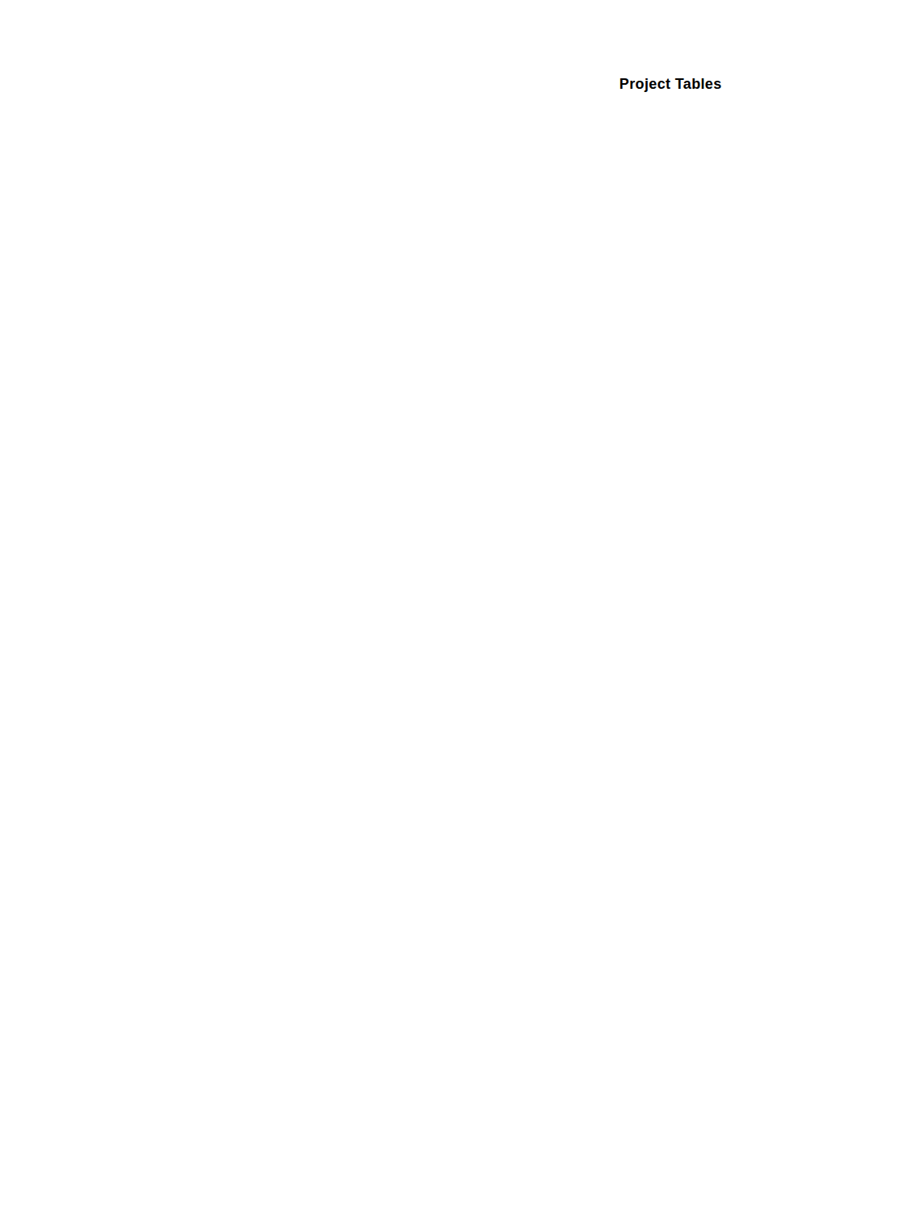Project Tables